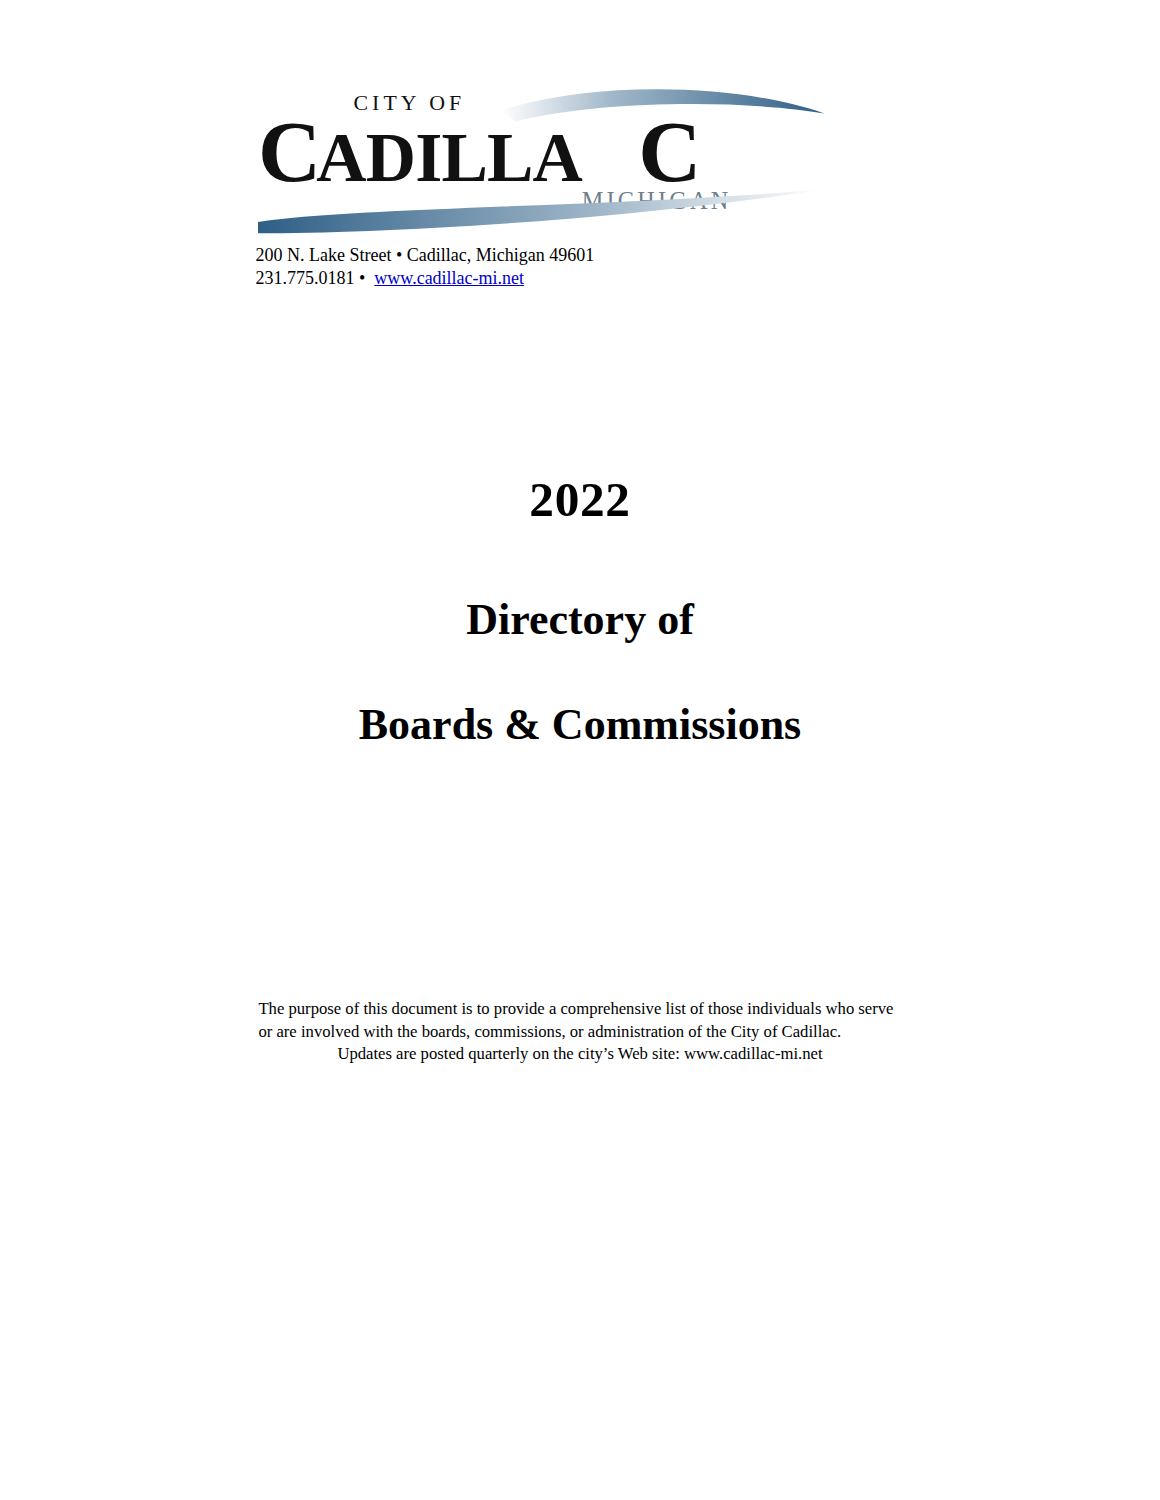CITY OF C ADILLA C MICHIGAN
200 N. Lake Street • Cadillac, Michigan 49601
231.775.0181 • www.cadillac-mi.net
2022
Directory of
Boards & Commissions
The purpose of this document is to provide a comprehensive list of those individuals who serve or are involved with the boards, commissions, or administration of the City of Cadillac.
Updates are posted quarterly on the city’s Web site: www.cadillac-mi.net